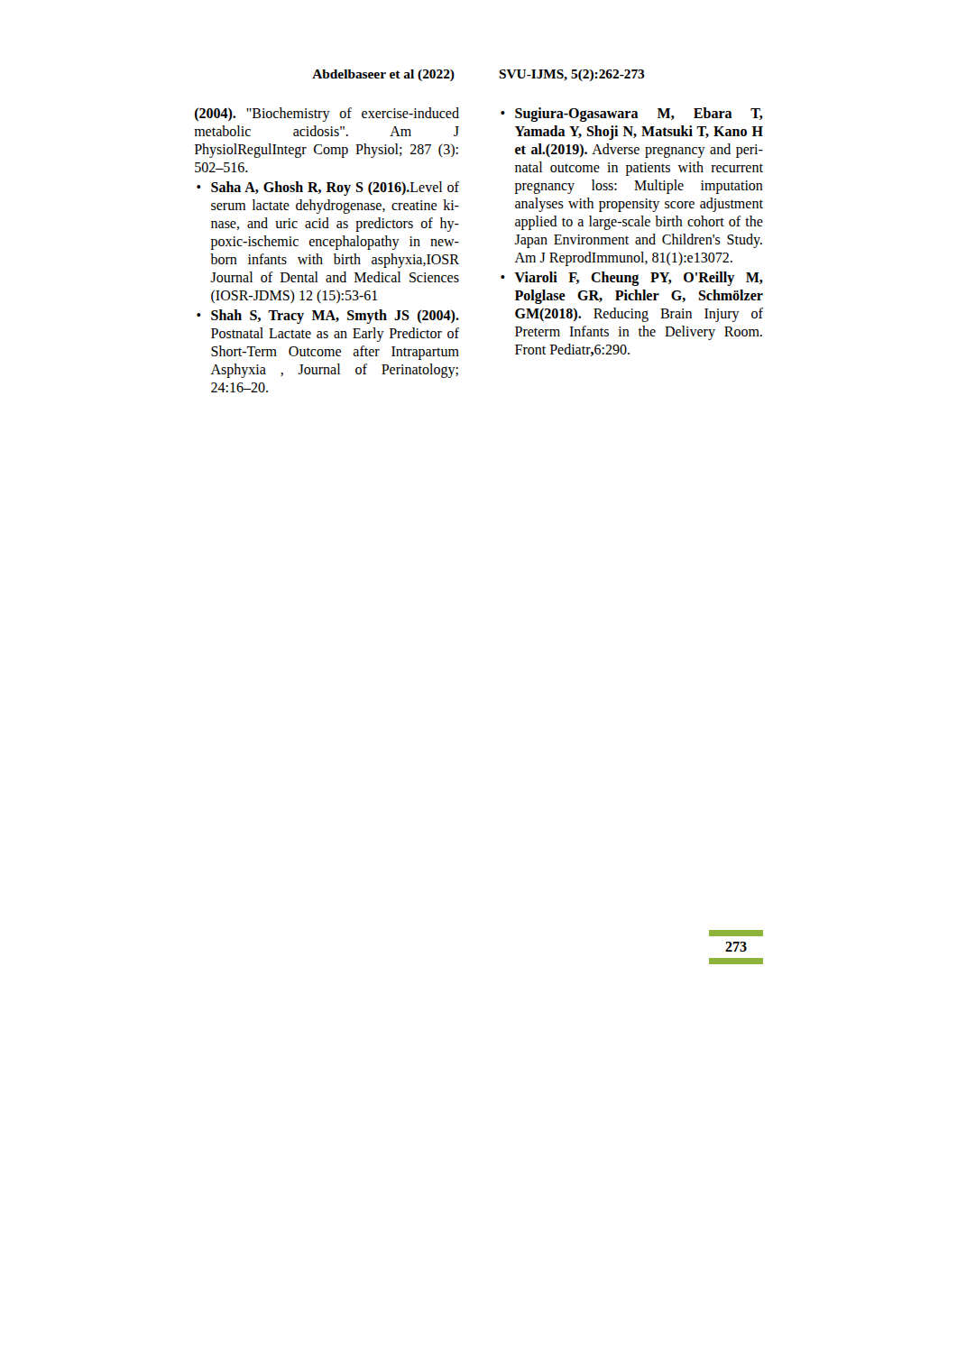Abdelbaseer et al (2022) SVU-IJMS, 5(2):262-273
(2004). "Biochemistry of exercise-induced metabolic acidosis". Am J PhysiolRegulIntegr Comp Physiol; 287 (3): 502–516.
Saha A, Ghosh R, Roy S (2016). Level of serum lactate dehydrogenase, creatine kinase, and uric acid as predictors of hypoxic-ischemic encephalopathy in newborn infants with birth asphyxia,IOSR Journal of Dental and Medical Sciences (IOSR-JDMS) 12 (15):53-61
Shah S, Tracy MA, Smyth JS (2004). Postnatal Lactate as an Early Predictor of Short-Term Outcome after Intrapartum Asphyxia , Journal of Perinatology; 24:16–20.
Sugiura-Ogasawara M, Ebara T, Yamada Y, Shoji N, Matsuki T, Kano H et al.(2019). Adverse pregnancy and perinatal outcome in patients with recurrent pregnancy loss: Multiple imputation analyses with propensity score adjustment applied to a large-scale birth cohort of the Japan Environment and Children's Study. Am J ReprodImmunol, 81(1):e13072.
Viaroli F, Cheung PY, O'Reilly M, Polglase GR, Pichler G, Schmölzer GM(2018). Reducing Brain Injury of Preterm Infants in the Delivery Room. Front Pediatr, 6:290.
273